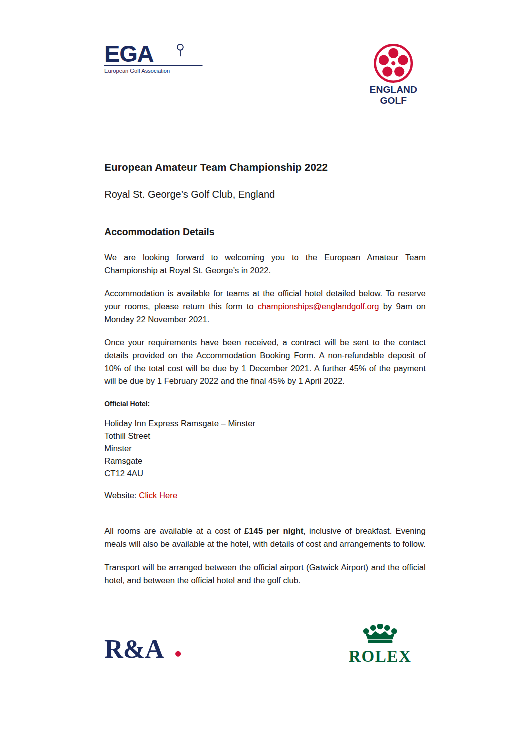EGA European Golf Association
ENGLAND GOLF
European Amateur Team Championship 2022
Royal St. George’s Golf Club, England
Accommodation Details
We are looking forward to welcoming you to the European Amateur Team Championship at Royal St. George’s in 2022.
Accommodation is available for teams at the official hotel detailed below. To reserve your rooms, please return this form to championships@englandgolf.org by 9am on Monday 22 November 2021.
Once your requirements have been received, a contract will be sent to the contact details provided on the Accommodation Booking Form. A non-refundable deposit of 10% of the total cost will be due by 1 December 2021. A further 45% of the payment will be due by 1 February 2022 and the final 45% by 1 April 2022.
Official Hotel:
Holiday Inn Express Ramsgate – Minster
Tothill Street
Minster
Ramsgate
CT12 4AU
Website: Click Here
All rooms are available at a cost of £145 per night, inclusive of breakfast. Evening meals will also be available at the hotel, with details of cost and arrangements to follow.
Transport will be arranged between the official airport (Gatwick Airport) and the official hotel, and between the official hotel and the golf club.
R&A
ROLEX